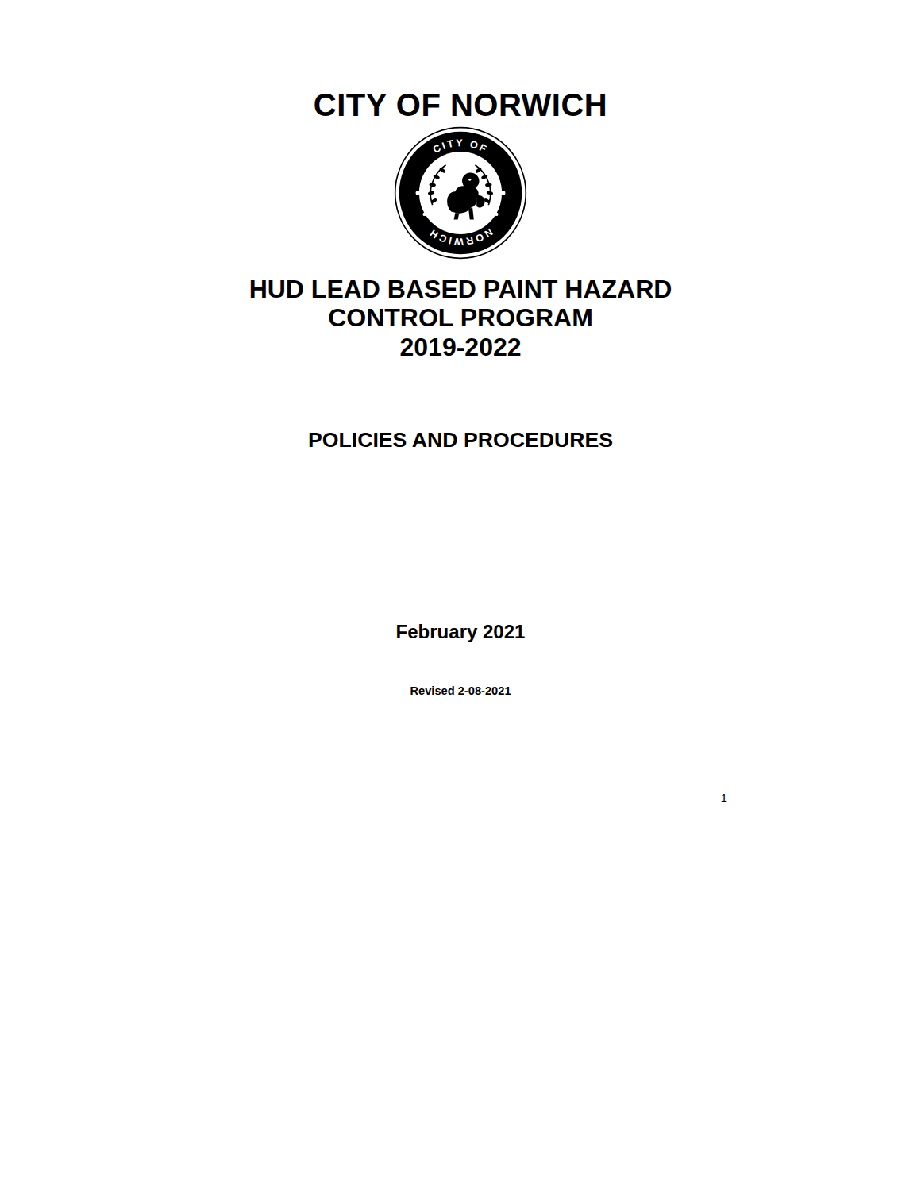CITY OF NORWICH
CITY OF NORWICH
HUD LEAD BASED PAINT HAZARD
CONTROL PROGRAM
2019-2022
POLICIES AND PROCEDURES
February 2021
Revised 2-08-2021
1